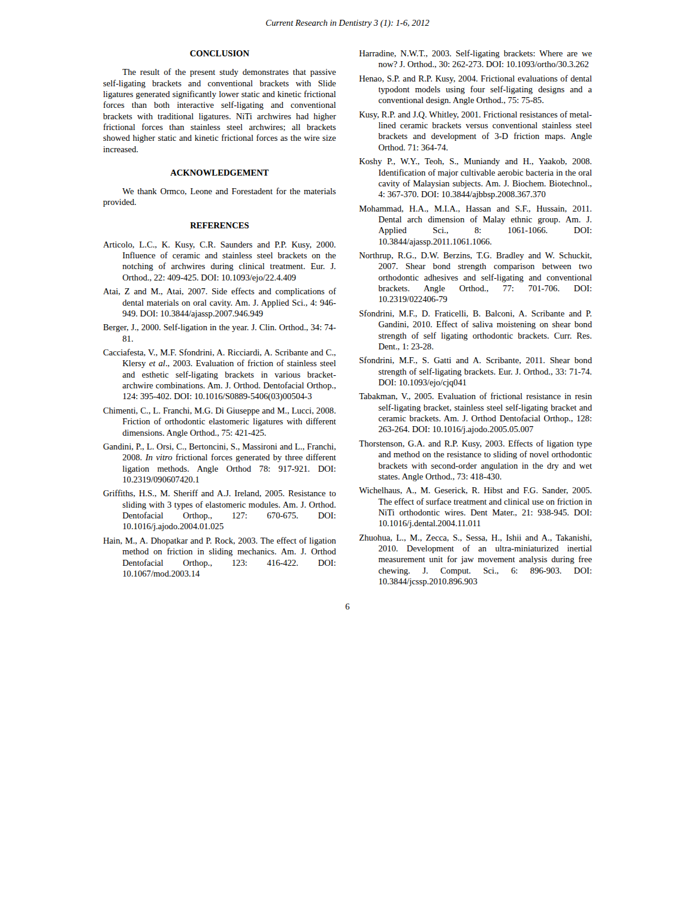Current Research in Dentistry 3 (1): 1-6, 2012
Conclusion
The result of the present study demonstrates that passive self-ligating brackets and conventional brackets with Slide ligatures generated significantly lower static and kinetic frictional forces than both interactive self-ligating and conventional brackets with traditional ligatures. NiTi archwires had higher frictional forces than stainless steel archwires; all brackets showed higher static and kinetic frictional forces as the wire size increased.
Acknowledgement
We thank Ormco, Leone and Forestadent for the materials provided.
References
Articolo, L.C., K. Kusy, C.R. Saunders and P.P. Kusy, 2000. Influence of ceramic and stainless steel brackets on the notching of archwires during clinical treatment. Eur. J. Orthod., 22: 409-425. DOI: 10.1093/ejo/22.4.409
Atai, Z and M., Atai, 2007. Side effects and complications of dental materials on oral cavity. Am. J. Applied Sci., 4: 946-949. DOI: 10.3844/ajassp.2007.946.949
Berger, J., 2000. Self-ligation in the year. J. Clin. Orthod., 34: 74-81.
Cacciafesta, V., M.F. Sfondrini, A. Ricciardi, A. Scribante and C., Klersy et al., 2003. Evaluation of friction of stainless steel and esthetic self-ligating brackets in various bracket-archwire combinations. Am. J. Orthod. Dentofacial Orthop., 124: 395-402. DOI: 10.1016/S0889-5406(03)00504-3
Chimenti, C., L. Franchi, M.G. Di Giuseppe and M., Lucci, 2008. Friction of orthodontic elastomeric ligatures with different dimensions. Angle Orthod., 75: 421-425.
Gandini, P., L. Orsi, C., Bertoncini, S., Massironi and L., Franchi, 2008. In vitro frictional forces generated by three different ligation methods. Angle Orthod 78: 917-921. DOI: 10.2319/090607420.1
Griffiths, H.S., M. Sheriff and A.J. Ireland, 2005. Resistance to sliding with 3 types of elastomeric modules. Am. J. Orthod. Dentofacial Orthop., 127: 670-675. DOI: 10.1016/j.ajodo.2004.01.025
Hain, M., A. Dhopatkar and P. Rock, 2003. The effect of ligation method on friction in sliding mechanics. Am. J. Orthod Dentofacial Orthop., 123: 416-422. DOI: 10.1067/mod.2003.14
Harradine, N.W.T., 2003. Self-ligating brackets: Where are we now? J. Orthod., 30: 262-273. DOI: 10.1093/ortho/30.3.262
Henao, S.P. and R.P. Kusy, 2004. Frictional evaluations of dental typodont models using four self-ligating designs and a conventional design. Angle Orthod., 75: 75-85.
Kusy, R.P. and J.Q. Whitley, 2001. Frictional resistances of metal-lined ceramic brackets versus conventional stainless steel brackets and development of 3-D friction maps. Angle Orthod. 71: 364-74.
Koshy P., W.Y., Teoh, S., Muniandy and H., Yaakob, 2008. Identification of major cultivable aerobic bacteria in the oral cavity of Malaysian subjects. Am. J. Biochem. Biotechnol., 4: 367-370. DOI: 10.3844/ajbbsp.2008.367.370
Mohammad, H.A., M.I.A., Hassan and S.F., Hussain, 2011. Dental arch dimension of Malay ethnic group. Am. J. Applied Sci., 8: 1061-1066. DOI: 10.3844/ajassp.2011.1061.1066.
Northrup, R.G., D.W. Berzins, T.G. Bradley and W. Schuckit, 2007. Shear bond strength comparison between two orthodontic adhesives and self-ligating and conventional brackets. Angle Orthod., 77: 701-706. DOI: 10.2319/022406-79
Sfondrini, M.F., D. Fraticelli, B. Balconi, A. Scribante and P. Gandini, 2010. Effect of saliva moistening on shear bond strength of self ligating orthodontic brackets. Curr. Res. Dent., 1: 23-28.
Sfondrini, M.F., S. Gatti and A. Scribante, 2011. Shear bond strength of self-ligating brackets. Eur. J. Orthod., 33: 71-74. DOI: 10.1093/ejo/cjq041
Tabakman, V., 2005. Evaluation of frictional resistance in resin self-ligating bracket, stainless steel self-ligating bracket and ceramic brackets. Am. J. Orthod Dentofacial Orthop., 128: 263-264. DOI: 10.1016/j.ajodo.2005.05.007
Thorstenson, G.A. and R.P. Kusy, 2003. Effects of ligation type and method on the resistance to sliding of novel orthodontic brackets with second-order angulation in the dry and wet states. Angle Orthod., 73: 418-430.
Wichelhaus, A., M. Geserick, R. Hibst and F.G. Sander, 2005. The effect of surface treatment and clinical use on friction in NiTi orthodontic wires. Dent Mater., 21: 938-945. DOI: 10.1016/j.dental.2004.11.011
Zhuohua, L., M., Zecca, S., Sessa, H., Ishii and A., Takanishi, 2010. Development of an ultra-miniaturized inertial measurement unit for jaw movement analysis during free chewing. J. Comput. Sci., 6: 896-903. DOI: 10.3844/jcssp.2010.896.903
6